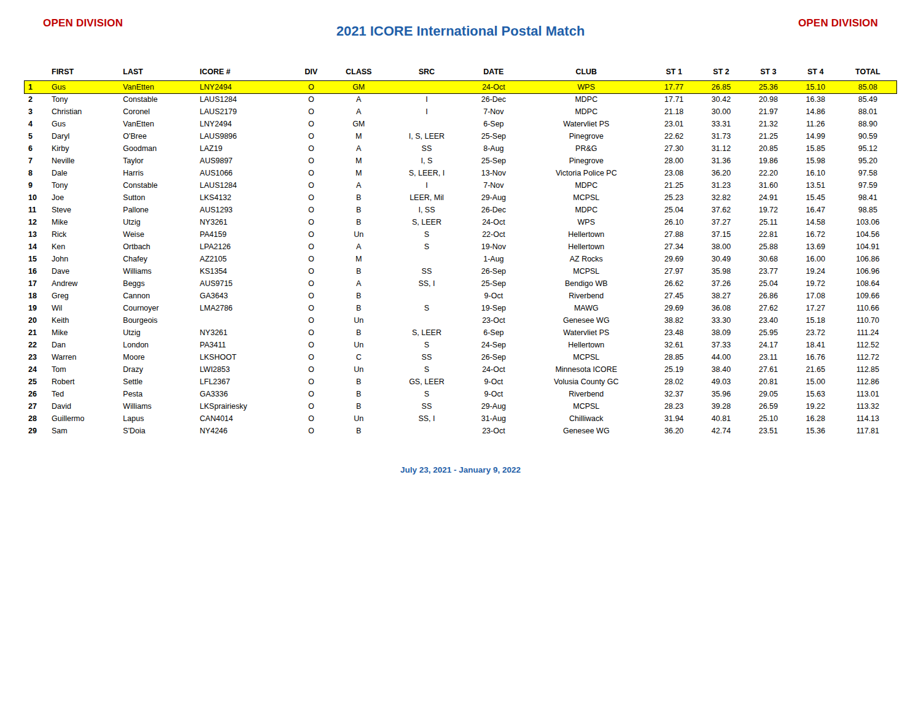OPEN DIVISION
2021 ICORE International Postal Match
OPEN DIVISION
| | FIRST | LAST | ICORE # | DIV | CLASS | SRC | DATE | CLUB | ST 1 | ST 2 | ST 3 | ST 4 | TOTAL |
| --- | --- | --- | --- | --- | --- | --- | --- | --- | --- | --- | --- | --- | --- |
| 1 | Gus | VanEtten | LNY2494 | O | GM | | 24-Oct | WPS | 17.77 | 26.85 | 25.36 | 15.10 | 85.08 |
| 2 | Tony | Constable | LAUS1284 | O | A | I | 26-Dec | MDPC | 17.71 | 30.42 | 20.98 | 16.38 | 85.49 |
| 3 | Christian | Coronel | LAUS2179 | O | A | I | 7-Nov | MDPC | 21.18 | 30.00 | 21.97 | 14.86 | 88.01 |
| 4 | Gus | VanEtten | LNY2494 | O | GM | | 6-Sep | Watervliet PS | 23.01 | 33.31 | 21.32 | 11.26 | 88.90 |
| 5 | Daryl | O'Bree | LAUS9896 | O | M | I, S, LEER | 25-Sep | Pinegrove | 22.62 | 31.73 | 21.25 | 14.99 | 90.59 |
| 6 | Kirby | Goodman | LAZ19 | O | A | SS | 8-Aug | PR&G | 27.30 | 31.12 | 20.85 | 15.85 | 95.12 |
| 7 | Neville | Taylor | AUS9897 | O | M | I, S | 25-Sep | Pinegrove | 28.00 | 31.36 | 19.86 | 15.98 | 95.20 |
| 8 | Dale | Harris | AUS1066 | O | M | S, LEER, I | 13-Nov | Victoria Police PC | 23.08 | 36.20 | 22.20 | 16.10 | 97.58 |
| 9 | Tony | Constable | LAUS1284 | O | A | I | 7-Nov | MDPC | 21.25 | 31.23 | 31.60 | 13.51 | 97.59 |
| 10 | Joe | Sutton | LKS4132 | O | B | LEER, Mil | 29-Aug | MCPSL | 25.23 | 32.82 | 24.91 | 15.45 | 98.41 |
| 11 | Steve | Pallone | AUS1293 | O | B | I, SS | 26-Dec | MDPC | 25.04 | 37.62 | 19.72 | 16.47 | 98.85 |
| 12 | Mike | Utzig | NY3261 | O | B | S, LEER | 24-Oct | WPS | 26.10 | 37.27 | 25.11 | 14.58 | 103.06 |
| 13 | Rick | Weise | PA4159 | O | Un | S | 22-Oct | Hellertown | 27.88 | 37.15 | 22.81 | 16.72 | 104.56 |
| 14 | Ken | Ortbach | LPA2126 | O | A | S | 19-Nov | Hellertown | 27.34 | 38.00 | 25.88 | 13.69 | 104.91 |
| 15 | John | Chafey | AZ2105 | O | M | | 1-Aug | AZ Rocks | 29.69 | 30.49 | 30.68 | 16.00 | 106.86 |
| 16 | Dave | Williams | KS1354 | O | B | SS | 26-Sep | MCPSL | 27.97 | 35.98 | 23.77 | 19.24 | 106.96 |
| 17 | Andrew | Beggs | AUS9715 | O | A | SS, I | 25-Sep | Bendigo WB | 26.62 | 37.26 | 25.04 | 19.72 | 108.64 |
| 18 | Greg | Cannon | GA3643 | O | B | | 9-Oct | Riverbend | 27.45 | 38.27 | 26.86 | 17.08 | 109.66 |
| 19 | Wil | Cournoyer | LMA2786 | O | B | S | 19-Sep | MAWG | 29.69 | 36.08 | 27.62 | 17.27 | 110.66 |
| 20 | Keith | Bourgeois | | O | Un | | 23-Oct | Genesee WG | 38.82 | 33.30 | 23.40 | 15.18 | 110.70 |
| 21 | Mike | Utzig | NY3261 | O | B | S, LEER | 6-Sep | Watervliet PS | 23.48 | 38.09 | 25.95 | 23.72 | 111.24 |
| 22 | Dan | London | PA3411 | O | Un | S | 24-Sep | Hellertown | 32.61 | 37.33 | 24.17 | 18.41 | 112.52 |
| 23 | Warren | Moore | LKSHOOT | O | C | SS | 26-Sep | MCPSL | 28.85 | 44.00 | 23.11 | 16.76 | 112.72 |
| 24 | Tom | Drazy | LWI2853 | O | Un | S | 24-Oct | Minnesota ICORE | 25.19 | 38.40 | 27.61 | 21.65 | 112.85 |
| 25 | Robert | Settle | LFL2367 | O | B | GS, LEER | 9-Oct | Volusia County GC | 28.02 | 49.03 | 20.81 | 15.00 | 112.86 |
| 26 | Ted | Pesta | GA3336 | O | B | S | 9-Oct | Riverbend | 32.37 | 35.96 | 29.05 | 15.63 | 113.01 |
| 27 | David | Williams | LKSprairiesky | O | B | SS | 29-Aug | MCPSL | 28.23 | 39.28 | 26.59 | 19.22 | 113.32 |
| 28 | Guillermo | Lapus | CAN4014 | O | Un | SS, I | 31-Aug | Chilliwack | 31.94 | 40.81 | 25.10 | 16.28 | 114.13 |
| 29 | Sam | S'Doia | NY4246 | O | B | | 23-Oct | Genesee WG | 36.20 | 42.74 | 23.51 | 15.36 | 117.81 |
July 23, 2021 - January 9, 2022